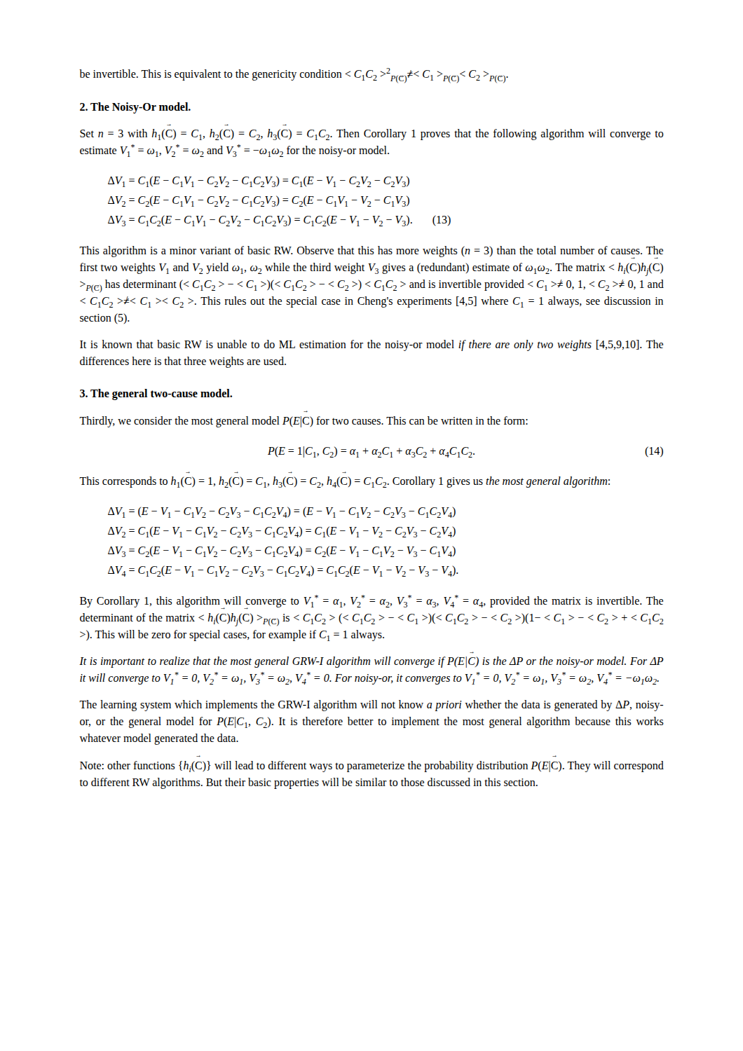be invertible. This is equivalent to the genericity condition < C1C2 >2P(C)≠< C1 >P(C)< C2 >P(C).
2. The Noisy-Or model.
Set n = 3 with h1(C) = C1, h2(C) = C2, h3(C) = C1C2. Then Corollary 1 proves that the following algorithm will converge to estimate V1* = ω1, V2* = ω2 and V3* = −ω1ω2 for the noisy-or model.
ΔV1 = C1(E − C1V1 − C2V2 − C1C2V3) = C1(E − V1 − C2V2 − C2V3) ΔV2 = C2(E − C1V1 − C2V2 − C1C2V3) = C2(E − C1V1 − V2 − C1V3) ΔV3 = C1C2(E − C1V1 − C2V2 − C1C2V3) = C1C2(E − V1 − V2 − V3). (13)
This algorithm is a minor variant of basic RW. Observe that this has more weights (n = 3) than the total number of causes. The first two weights V1 and V2 yield ω1, ω2 while the third weight V3 gives a (redundant) estimate of ω1ω2. The matrix < hi(C)hj(C) >P(C) has determinant (< C1C2 > − < C1 >)(< C1C2 > − < C2 >) < C1C2 > and is invertible provided < C1 >≠ 0, 1, < C2 >≠ 0, 1 and < C1C2 >≠< C1 >< C2 >. This rules out the special case in Cheng's experiments [4,5] where C1 = 1 always, see discussion in section (5).
It is known that basic RW is unable to do ML estimation for the noisy-or model if there are only two weights [4,5,9,10]. The differences here is that three weights are used.
3. The general two-cause model.
Thirdly, we consider the most general model P(E|C) for two causes. This can be written in the form:
P(E = 1|C1, C2) = α1 + α2C1 + α3C2 + α4C1C2. (14)
This corresponds to h1(C) = 1, h2(C) = C1, h3(C) = C2, h4(C) = C1C2. Corollary 1 gives us the most general algorithm:
ΔV1 = (E − V1 − C1V2 − C2V3 − C1C2V4) = (E − V1 − C1V2 − C2V3 − C1C2V4) ΔV2 = C1(E − V1 − C1V2 − C2V3 − C1C2V4) = C1(E − V1 − V2 − C2V3 − C2V4) ΔV3 = C2(E − V1 − C1V2 − C2V3 − C1C2V4) = C2(E − V1 − C1V2 − V3 − C1V4) ΔV4 = C1C2(E − V1 − C1V2 − C2V3 − C1C2V4) = C1C2(E − V1 − V2 − V3 − V4).
By Corollary 1, this algorithm will converge to V1* = α1, V2* = α2, V3* = α3, V4* = α4, provided the matrix is invertible. The determinant of the matrix < hi(C)hj(C) >P(C) is < C1C2 > (< C1C2 > − < C1 >)(< C1C2 > − < C2 >)(1− < C1 > − < C2 > + < C1C2 >). This will be zero for special cases, for example if C1 = 1 always.
It is important to realize that the most general GRW-I algorithm will converge if P(E|C) is the ΔP or the noisy-or model. For ΔP it will converge to V1* = 0, V2* = ω1, V3* = ω2, V4* = 0. For noisy-or, it converges to V1* = 0, V2* = ω1, V3* = ω2, V4* = −ω1ω2.
The learning system which implements the GRW-I algorithm will not know a priori whether the data is generated by ΔP, noisy-or, or the general model for P(E|C1, C2). It is therefore better to implement the most general algorithm because this works whatever model generated the data.
Note: other functions {hi(C)} will lead to different ways to parameterize the probability distribution P(E|C). They will correspond to different RW algorithms. But their basic properties will be similar to those discussed in this section.